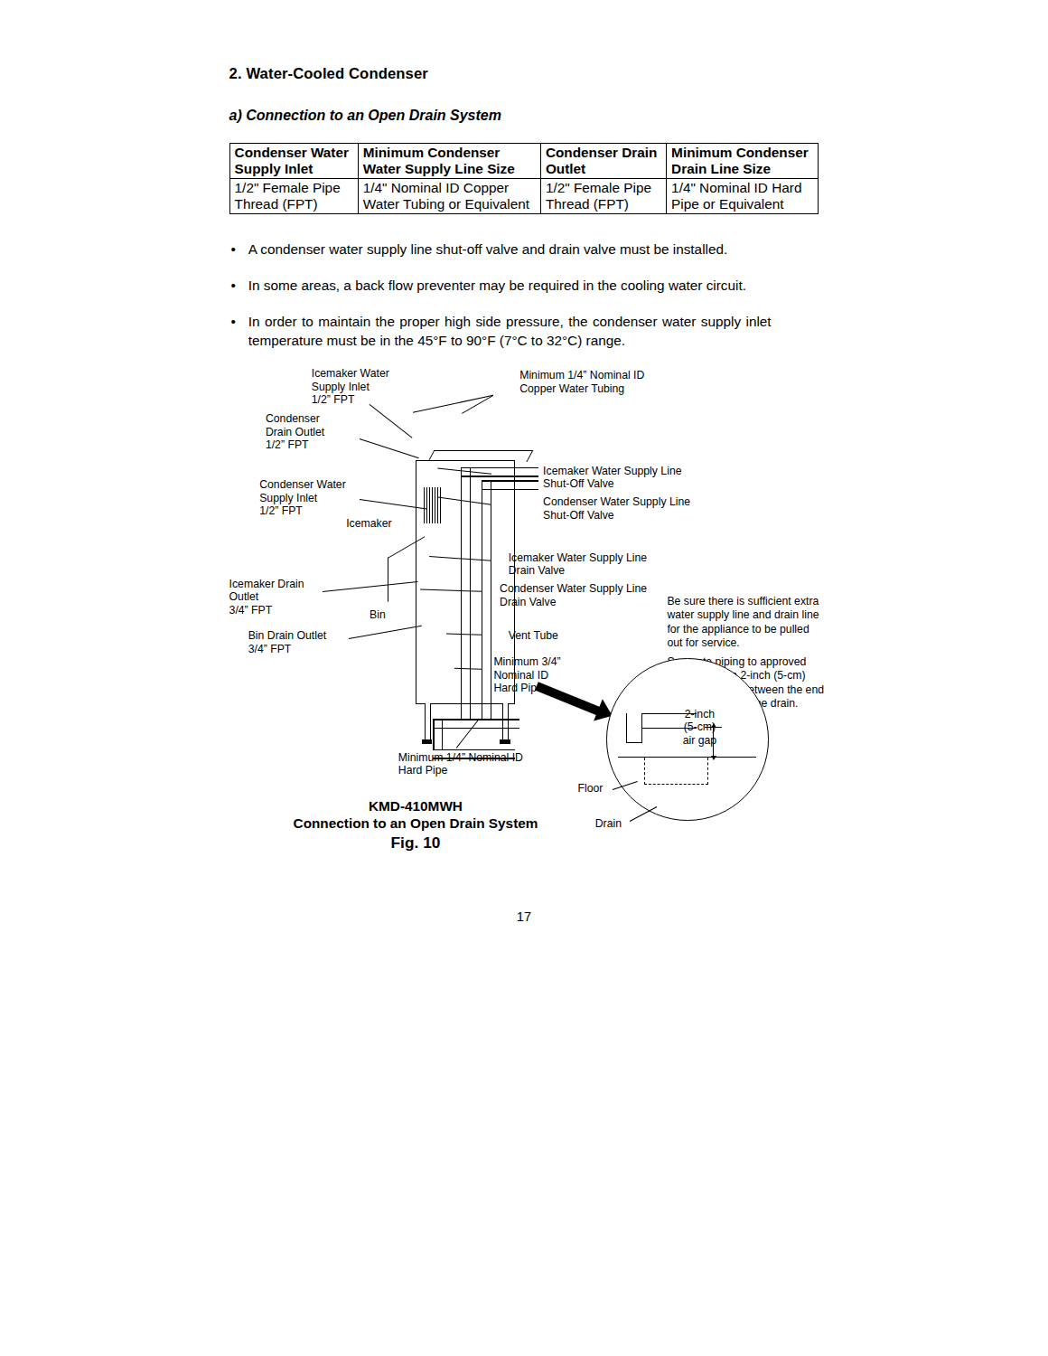2. Water-Cooled Condenser
a) Connection to an Open Drain System
| Condenser Water Supply Inlet | Minimum Condenser Water Supply Line Size | Condenser Drain Outlet | Minimum Condenser Drain Line Size |
| 1/2" Female Pipe Thread (FPT) | 1/4" Nominal ID Copper Water Tubing or Equivalent | 1/2" Female Pipe Thread (FPT) | 1/4" Nominal ID Hard Pipe or Equivalent |
A condenser water supply line shut-off valve and drain valve must be installed.
In some areas, a back flow preventer may be required in the cooling water circuit.
In order to maintain the proper high side pressure, the condenser water supply inlet temperature must be in the 45°F to 90°F (7°C to 32°C) range.
Icemaker Water
Supply Inlet
1/2” FPT
Condenser
Drain Outlet
1/2” FPT
Condenser Water
Supply Inlet
1/2” FPT
Icemaker
Icemaker Drain
Outlet
3/4” FPT
Bin Drain Outlet
3/4” FPT
Bin
Minimum 1/4” Nominal ID
Copper Water Tubing
Icemaker Water Supply Line
Shut-Off Valve
Condenser Water Supply Line
Shut-Off Valve
Icemaker Water Supply Line
Drain Valve
Condenser Water Supply Line
Drain Valve
Vent Tube
Minimum 3/4”
Nominal ID
Hard Pipe
Minimum 1/4” Nominal ID
Hard Pipe
Be sure there is sufficient extra water supply line and drain line for the appliance to be pulled out for service.
Separate piping to approved drain. Leave a 2-inch (5-cm) vertical air gap between the end of each pipe and the drain.
2-inch
(5-cm)
air gap
Floor
Drain
KMD-410MWH
Connection to an Open Drain System
Fig. 10
17